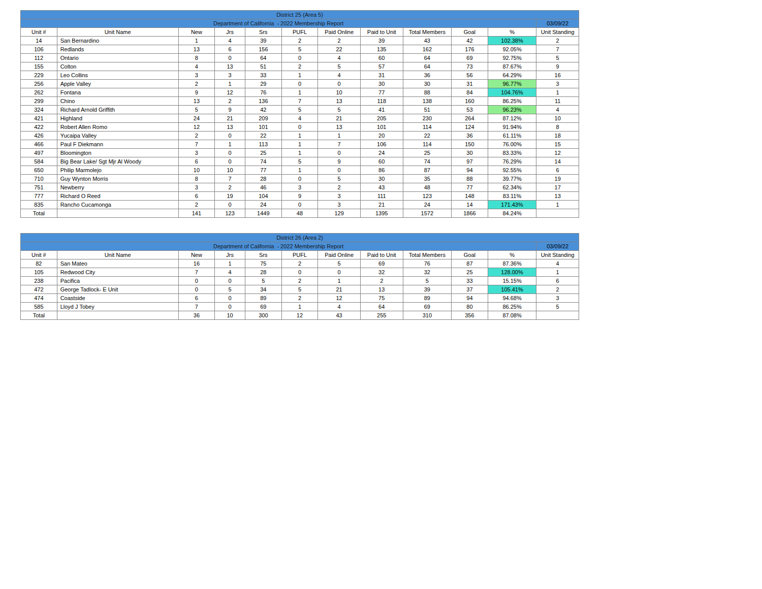| District 25 (Area 5) |
| Department of California - 2022 Membership Report | 03/09/22 |
| Unit # | Unit Name | New | Jrs | Srs | PUFL | Paid Online | Paid to Unit | Total Members | Goal | % | Unit Standing |
| 14 | San Bernardino | 1 | 4 | 39 | 2 | 2 | 39 | 43 | 42 | 102.38% | 2 |
| 106 | Redlands | 13 | 6 | 156 | 5 | 22 | 135 | 162 | 176 | 92.05% | 7 |
| 112 | Ontario | 8 | 0 | 64 | 0 | 4 | 60 | 64 | 69 | 92.75% | 5 |
| 155 | Colton | 4 | 13 | 51 | 2 | 5 | 57 | 64 | 73 | 87.67% | 9 |
| 229 | Leo Collins | 3 | 3 | 33 | 1 | 4 | 31 | 36 | 56 | 64.29% | 16 |
| 256 | Apple Valley | 2 | 1 | 29 | 0 | 0 | 30 | 30 | 31 | 96.77% | 3 |
| 262 | Fontana | 9 | 12 | 76 | 1 | 10 | 77 | 88 | 84 | 104.76% | 1 |
| 299 | Chino | 13 | 2 | 136 | 7 | 13 | 118 | 138 | 160 | 86.25% | 11 |
| 324 | Richard Arnold Griffith | 5 | 9 | 42 | 5 | 5 | 41 | 51 | 53 | 96.23% | 4 |
| 421 | Highland | 24 | 21 | 209 | 4 | 21 | 205 | 230 | 264 | 87.12% | 10 |
| 422 | Robert Allen Romo | 12 | 13 | 101 | 0 | 13 | 101 | 114 | 124 | 91.94% | 8 |
| 426 | Yucaipa Valley | 2 | 0 | 22 | 1 | 1 | 20 | 22 | 36 | 61.11% | 18 |
| 466 | Paul F Diekmann | 7 | 1 | 113 | 1 | 7 | 106 | 114 | 150 | 76.00% | 15 |
| 497 | Bloomington | 3 | 0 | 25 | 1 | 0 | 24 | 25 | 30 | 83.33% | 12 |
| 584 | Big Bear Lake/ Sgt Mjr Al Woody | 6 | 0 | 74 | 5 | 9 | 60 | 74 | 97 | 76.29% | 14 |
| 650 | Philip Marmolejo | 10 | 10 | 77 | 1 | 0 | 86 | 87 | 94 | 92.55% | 6 |
| 710 | Guy Wynton Morris | 8 | 7 | 28 | 0 | 5 | 30 | 35 | 88 | 39.77% | 19 |
| 751 | Newberry | 3 | 2 | 46 | 3 | 2 | 43 | 48 | 77 | 62.34% | 17 |
| 777 | Richard O Reed | 6 | 19 | 104 | 9 | 3 | 111 | 123 | 148 | 83.11% | 13 |
| 835 | Rancho Cucamonga | 2 | 0 | 24 | 0 | 3 | 21 | 24 | 14 | 171.43% | 1 |
| Total | | 141 | 123 | 1449 | 48 | 129 | 1395 | 1572 | 1866 | 84.24% | |
| District 26 (Area 2) |
| Department of California - 2022 Membership Report | 03/09/22 |
| Unit # | Unit Name | New | Jrs | Srs | PUFL | Paid Online | Paid to Unit | Total Members | Goal | % | Unit Standing |
| 82 | San Mateo | 16 | 1 | 75 | 2 | 5 | 69 | 76 | 87 | 87.36% | 4 |
| 105 | Redwood City | 7 | 4 | 28 | 0 | 0 | 32 | 32 | 25 | 128.00% | 1 |
| 238 | Pacifica | 0 | 0 | 5 | 2 | 1 | 2 | 5 | 33 | 15.15% | 6 |
| 472 | George Tadlock- E Unit | 0 | 5 | 34 | 5 | 21 | 13 | 39 | 37 | 105.41% | 2 |
| 474 | Coastside | 6 | 0 | 89 | 2 | 12 | 75 | 89 | 94 | 94.68% | 3 |
| 585 | Lloyd J Tobey | 7 | 0 | 69 | 1 | 4 | 64 | 69 | 80 | 86.25% | 5 |
| Total | | 36 | 10 | 300 | 12 | 43 | 255 | 310 | 356 | 87.08% | |